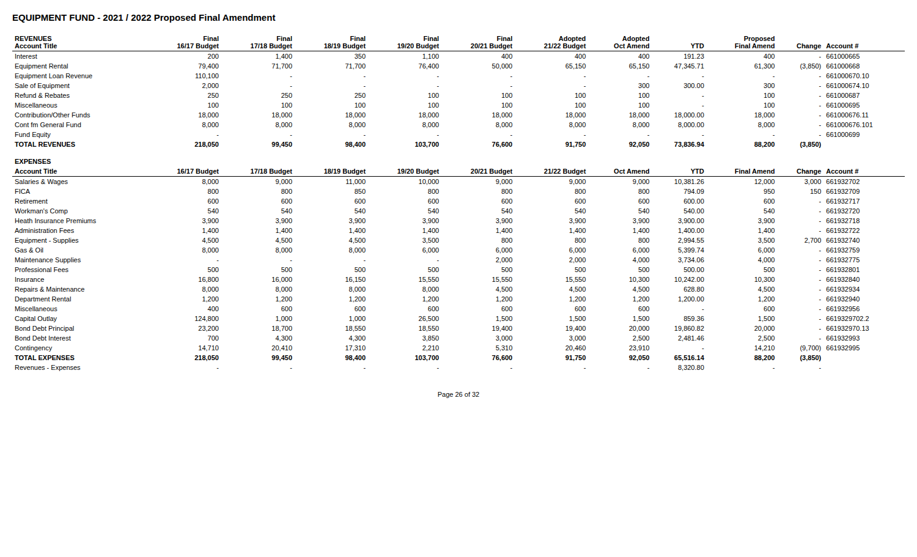EQUIPMENT FUND - 2021 / 2022 Proposed Final Amendment
| REVENUES Account Title | Final 16/17 Budget | Final 17/18 Budget | Final 18/19 Budget | Final 19/20 Budget | Final 20/21 Budget | Adopted 21/22 Budget | Adopted Oct Amend | YTD | Proposed Final Amend | Change | Account # |
| Interest | 200 | 1,400 | 350 | 1,100 | 400 | 400 | 400 | 191.23 | 400 | - | 661000665 |
| Equipment Rental | 79,400 | 71,700 | 71,700 | 76,400 | 50,000 | 65,150 | 65,150 | 47,345.71 | 61,300 | (3,850) | 661000668 |
| Equipment Loan Revenue | 110,100 | - | - | - | - | - | - | - | - | - | 661000670.10 |
| Sale of Equipment | 2,000 | - | - | - | - | - | 300 | 300.00 | 300 | - | 661000674.10 |
| Refund & Rebates | 250 | 250 | 250 | 100 | 100 | 100 | 100 | - | 100 | - | 661000687 |
| Miscellaneous | 100 | 100 | 100 | 100 | 100 | 100 | 100 | - | 100 | - | 661000695 |
| Contribution/Other Funds | 18,000 | 18,000 | 18,000 | 18,000 | 18,000 | 18,000 | 18,000 | 18,000.00 | 18,000 | - | 661000676.11 |
| Cont fm General Fund | 8,000 | 8,000 | 8,000 | 8,000 | 8,000 | 8,000 | 8,000 | 8,000.00 | 8,000 | - | 661000676.101 |
| Fund Equity | - | - | - | - | - | - | - | - | - | - | 661000699 |
| TOTAL REVENUES | 218,050 | 99,450 | 98,400 | 103,700 | 76,600 | 91,750 | 92,050 | 73,836.94 | 88,200 | (3,850) | |
| EXPENSES |
| Account Title | 16/17 Budget | 17/18 Budget | 18/19 Budget | 19/20 Budget | 20/21 Budget | 21/22 Budget | Oct Amend | YTD | Final Amend | Change | Account # |
| Salaries & Wages | 8,000 | 9,000 | 11,000 | 10,000 | 9,000 | 9,000 | 9,000 | 10,381.26 | 12,000 | 3,000 | 661932702 |
| FICA | 800 | 800 | 850 | 800 | 800 | 800 | 800 | 794.09 | 950 | 150 | 661932709 |
| Retirement | 600 | 600 | 600 | 600 | 600 | 600 | 600 | 600.00 | 600 | - | 661932717 |
| Workman's Comp | 540 | 540 | 540 | 540 | 540 | 540 | 540 | 540.00 | 540 | - | 661932720 |
| Heath Insurance Premiums | 3,900 | 3,900 | 3,900 | 3,900 | 3,900 | 3,900 | 3,900 | 3,900.00 | 3,900 | - | 661932718 |
| Administration Fees | 1,400 | 1,400 | 1,400 | 1,400 | 1,400 | 1,400 | 1,400 | 1,400.00 | 1,400 | - | 661932722 |
| Equipment - Supplies | 4,500 | 4,500 | 4,500 | 3,500 | 800 | 800 | 800 | 2,994.55 | 3,500 | 2,700 | 661932740 |
| Gas & Oil | 8,000 | 8,000 | 8,000 | 6,000 | 6,000 | 6,000 | 6,000 | 5,399.74 | 6,000 | - | 661932759 |
| Maintenance Supplies | - | - | - | - | 2,000 | 2,000 | 4,000 | 3,734.06 | 4,000 | - | 661932775 |
| Professional Fees | 500 | 500 | 500 | 500 | 500 | 500 | 500 | 500.00 | 500 | - | 661932801 |
| Insurance | 16,800 | 16,000 | 16,150 | 15,550 | 15,550 | 15,550 | 10,300 | 10,242.00 | 10,300 | - | 661932840 |
| Repairs & Maintenance | 8,000 | 8,000 | 8,000 | 8,000 | 4,500 | 4,500 | 4,500 | 628.80 | 4,500 | - | 661932934 |
| Department Rental | 1,200 | 1,200 | 1,200 | 1,200 | 1,200 | 1,200 | 1,200 | 1,200.00 | 1,200 | - | 661932940 |
| Miscellaneous | 400 | 600 | 600 | 600 | 600 | 600 | 600 | - | 600 | - | 661932956 |
| Capital Outlay | 124,800 | 1,000 | 1,000 | 26,500 | 1,500 | 1,500 | 1,500 | 859.36 | 1,500 | - | 6619329702.2 |
| Bond Debt Principal | 23,200 | 18,700 | 18,550 | 18,550 | 19,400 | 19,400 | 20,000 | 19,860.82 | 20,000 | - | 661932970.13 |
| Bond Debt Interest | 700 | 4,300 | 4,300 | 3,850 | 3,000 | 3,000 | 2,500 | 2,481.46 | 2,500 | - | 661932993 |
| Contingency | 14,710 | 20,410 | 17,310 | 2,210 | 5,310 | 20,460 | 23,910 | - | 14,210 | (9,700) | 661932995 |
| TOTAL EXPENSES | 218,050 | 99,450 | 98,400 | 103,700 | 76,600 | 91,750 | 92,050 | 65,516.14 | 88,200 | (3,850) | |
| Revenues - Expenses | - | - | - | - | - | - | - | 8,320.80 | - | - | |
Page 26 of 32